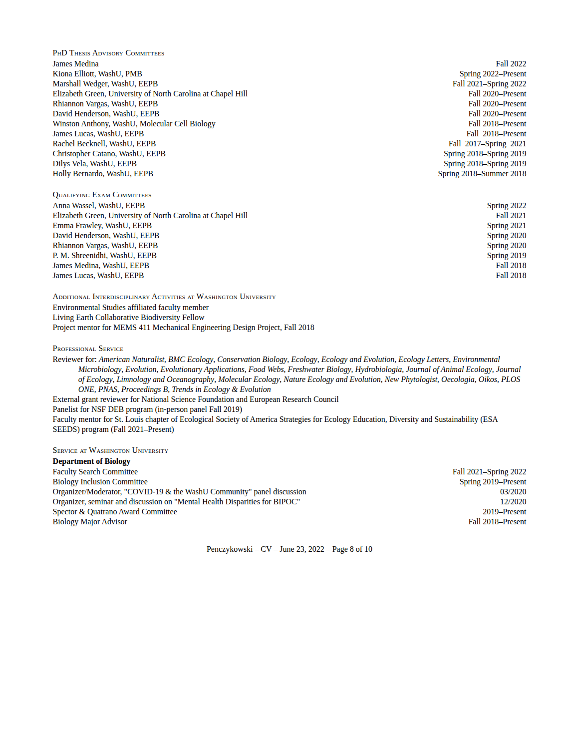PhD Thesis Advisory Committees
| James Medina | Fall 2022 |
| Kiona Elliott, WashU, PMB | Spring 2022–Present |
| Marshall Wedger, WashU, EEPB | Fall 2021–Spring 2022 |
| Elizabeth Green, University of North Carolina at Chapel Hill | Fall 2020–Present |
| Rhiannon Vargas, WashU, EEPB | Fall 2020–Present |
| David Henderson, WashU, EEPB | Fall 2020–Present |
| Winston Anthony, WashU, Molecular Cell Biology | Fall 2018–Present |
| James Lucas, WashU, EEPB | Fall 2018–Present |
| Rachel Becknell, WashU, EEPB | Fall 2017–Spring 2021 |
| Christopher Catano, WashU, EEPB | Spring 2018–Spring 2019 |
| Dilys Vela, WashU, EEPB | Spring 2018–Spring 2019 |
| Holly Bernardo, WashU, EEPB | Spring 2018–Summer 2018 |
Qualifying Exam Committees
| Anna Wassel, WashU, EEPB | Spring 2022 |
| Elizabeth Green, University of North Carolina at Chapel Hill | Fall 2021 |
| Emma Frawley, WashU, EEPB | Spring 2021 |
| David Henderson, WashU, EEPB | Spring 2020 |
| Rhiannon Vargas, WashU, EEPB | Spring 2020 |
| P. M. Shreenidhi, WashU, EEPB | Spring 2019 |
| James Medina, WashU, EEPB | Fall 2018 |
| James Lucas, WashU, EEPB | Fall 2018 |
Additional Interdisciplinary Activities at Washington University
Environmental Studies affiliated faculty member
Living Earth Collaborative Biodiversity Fellow
Project mentor for MEMS 411 Mechanical Engineering Design Project, Fall 2018
Professional Service
Reviewer for: American Naturalist, BMC Ecology, Conservation Biology, Ecology, Ecology and Evolution, Ecology Letters, Environmental Microbiology, Evolution, Evolutionary Applications, Food Webs, Freshwater Biology, Hydrobiologia, Journal of Animal Ecology, Journal of Ecology, Limnology and Oceanography, Molecular Ecology, Nature Ecology and Evolution, New Phytologist, Oecologia, Oikos, PLOS ONE, PNAS, Proceedings B, Trends in Ecology & Evolution
External grant reviewer for National Science Foundation and European Research Council
Panelist for NSF DEB program (in-person panel Fall 2019)
Faculty mentor for St. Louis chapter of Ecological Society of America Strategies for Ecology Education, Diversity and Sustainability (ESA SEEDS) program (Fall 2021–Present)
Service at Washington University
Department of Biology
| Faculty Search Committee | Fall 2021–Spring 2022 |
| Biology Inclusion Committee | Spring 2019–Present |
| Organizer/Moderator, "COVID-19 & the WashU Community" panel discussion | 03/2020 |
| Organizer, seminar and discussion on "Mental Health Disparities for BIPOC" | 12/2020 |
| Spector & Quatrano Award Committee | 2019–Present |
| Biology Major Advisor | Fall 2018–Present |
Penczykowski – CV – June 23, 2022 – Page 8 of 10